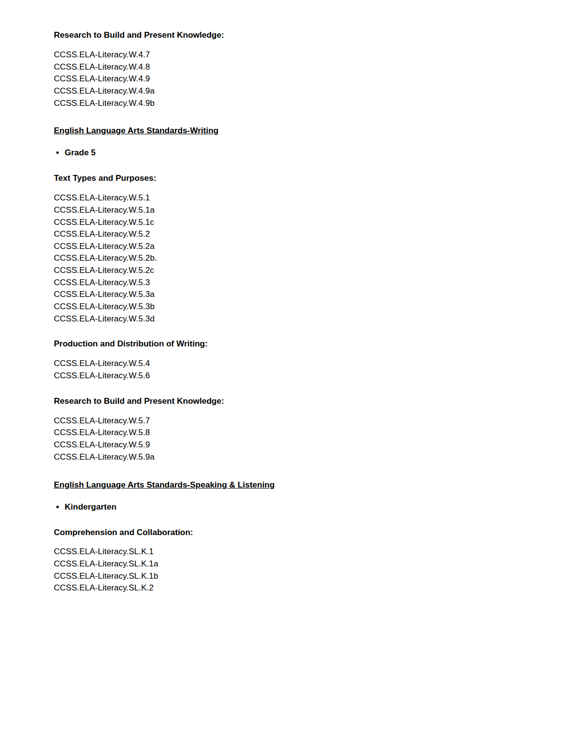Research to Build and Present Knowledge:
CCSS.ELA-Literacy.W.4.7
CCSS.ELA-Literacy.W.4.8
CCSS.ELA-Literacy.W.4.9
CCSS.ELA-Literacy.W.4.9a
CCSS.ELA-Literacy.W.4.9b
English Language Arts Standards-Writing
Grade 5
Text Types and Purposes:
CCSS.ELA-Literacy.W.5.1
CCSS.ELA-Literacy.W.5.1a
CCSS.ELA-Literacy.W.5.1c
CCSS.ELA-Literacy.W.5.2
CCSS.ELA-Literacy.W.5.2a
CCSS.ELA-Literacy.W.5.2b.
CCSS.ELA-Literacy.W.5.2c
CCSS.ELA-Literacy.W.5.3
CCSS.ELA-Literacy.W.5.3a
CCSS.ELA-Literacy.W.5.3b
CCSS.ELA-Literacy.W.5.3d
Production and Distribution of Writing:
CCSS.ELA-Literacy.W.5.4
CCSS.ELA-Literacy.W.5.6
Research to Build and Present Knowledge:
CCSS.ELA-Literacy.W.5.7
CCSS.ELA-Literacy.W.5.8
CCSS.ELA-Literacy.W.5.9
CCSS.ELA-Literacy.W.5.9a
English Language Arts Standards-Speaking & Listening
Kindergarten
Comprehension and Collaboration:
CCSS.ELA-Literacy.SL.K.1
CCSS.ELA-Literacy.SL.K.1a
CCSS.ELA-Literacy.SL.K.1b
CCSS.ELA-Literacy.SL.K.2